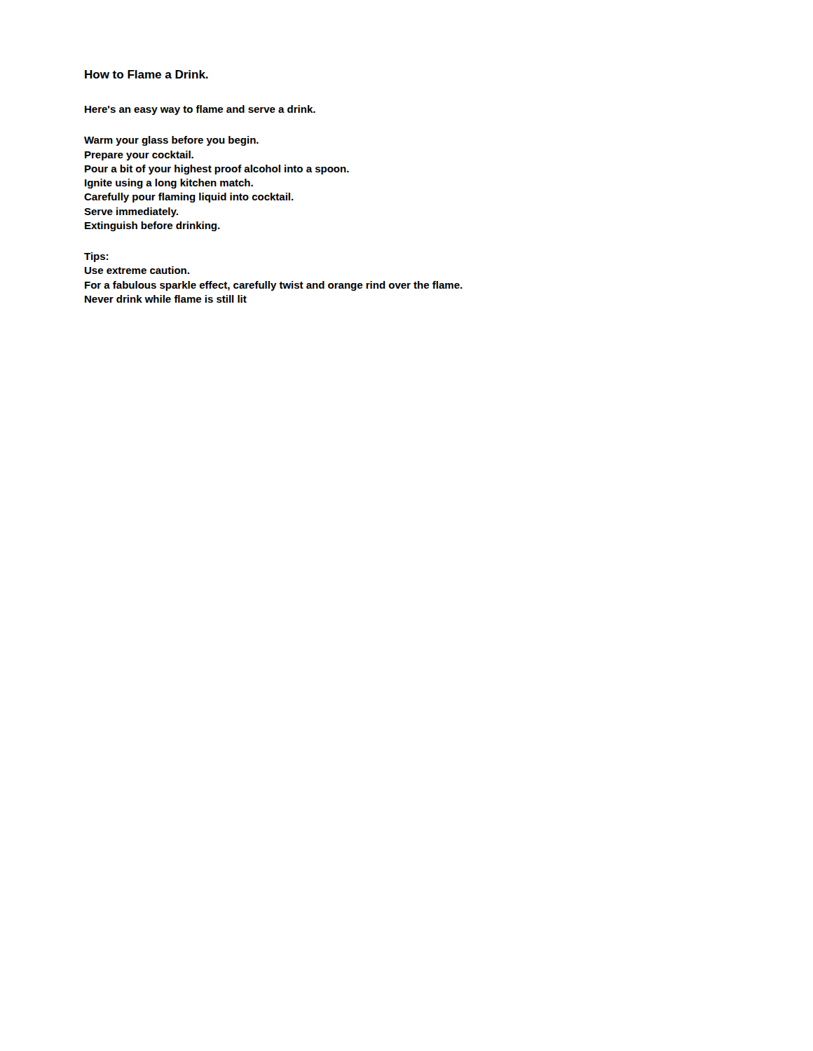How to Flame a Drink.
Here's an easy way to flame and serve a drink.
Warm your glass before you begin.
Prepare your cocktail.
Pour a bit of your highest proof alcohol into a spoon.
Ignite using a long kitchen match.
Carefully pour flaming liquid into cocktail.
Serve immediately.
Extinguish before drinking.
Tips:
Use extreme caution.
For a fabulous sparkle effect, carefully twist and orange rind over the flame.
Never drink while flame is still lit